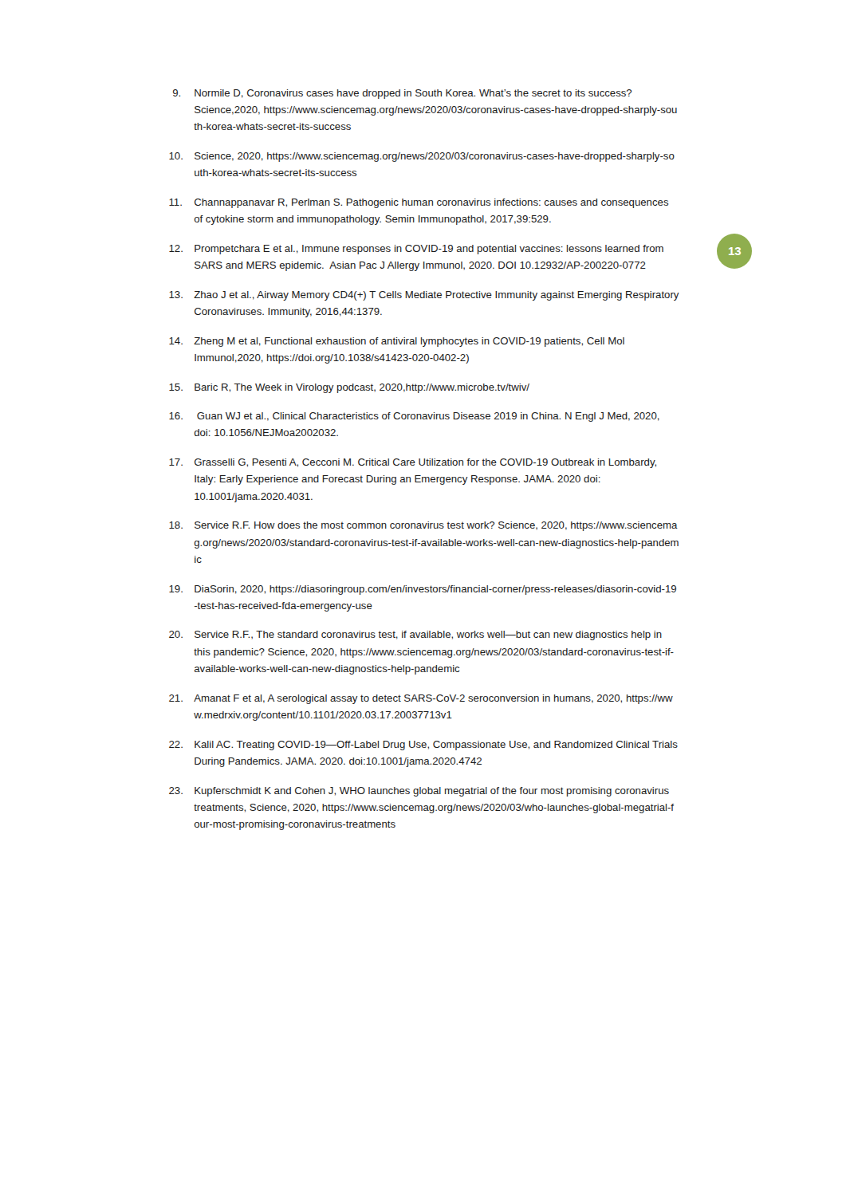13
Normile D, Coronavirus cases have dropped in South Korea. What’s the secret to its success? Science,2020, https://www.sciencemag.org/news/2020/03/coronavirus-cases-have-dropped-sharply-south-korea-whats-secret-its-success
Science, 2020, https://www.sciencemag.org/news/2020/03/coronavirus-cases-have-dropped-sharply-south-korea-whats-secret-its-success
Channappanavar R, Perlman S. Pathogenic human coronavirus infections: causes and consequences of cytokine storm and immunopathology. Semin Immunopathol, 2017,39:529.
Prompetchara E et al., Immune responses in COVID-19 and potential vaccines: lessons learned from SARS and MERS epidemic. Asian Pac J Allergy Immunol, 2020. DOI 10.12932/AP-200220-0772
Zhao J et al., Airway Memory CD4(+) T Cells Mediate Protective Immunity against Emerging Respiratory Coronaviruses. Immunity, 2016,44:1379.
Zheng M et al, Functional exhaustion of antiviral lymphocytes in COVID-19 patients, Cell Mol Immunol,2020, https://doi.org/10.1038/s41423-020-0402-2)
Baric R, The Week in Virology podcast, 2020,http://www.microbe.tv/twiv/
Guan WJ et al., Clinical Characteristics of Coronavirus Disease 2019 in China. N Engl J Med, 2020, doi: 10.1056/NEJMoa2002032.
Grasselli G, Pesenti A, Cecconi M. Critical Care Utilization for the COVID-19 Outbreak in Lombardy, Italy: Early Experience and Forecast During an Emergency Response. JAMA. 2020 doi: 10.1001/jama.2020.4031.
Service R.F. How does the most common coronavirus test work? Science, 2020, https://www.sciencemag.org/news/2020/03/standard-coronavirus-test-if-available-works-well-can-new-diagnostics-help-pandemic
DiaSorin, 2020, https://diasoringroup.com/en/investors/financial-corner/press-releases/diasorin-covid-19-test-has-received-fda-emergency-use
Service R.F., The standard coronavirus test, if available, works well—but can new diagnostics help in this pandemic? Science, 2020, https://www.sciencemag.org/news/2020/03/standard-coronavirus-test-if-available-works-well-can-new-diagnostics-help-pandemic
Amanat F et al, A serological assay to detect SARS-CoV-2 seroconversion in humans, 2020, https://www.medrxiv.org/content/10.1101/2020.03.17.20037713v1
Kalil AC. Treating COVID-19—Off-Label Drug Use, Compassionate Use, and Randomized Clinical Trials During Pandemics. JAMA. 2020. doi:10.1001/jama.2020.4742
Kupferschmidt K and Cohen J, WHO launches global megatrial of the four most promising coronavirus treatments, Science, 2020, https://www.sciencemag.org/news/2020/03/who-launches-global-megatrial-four-most-promising-coronavirus-treatments